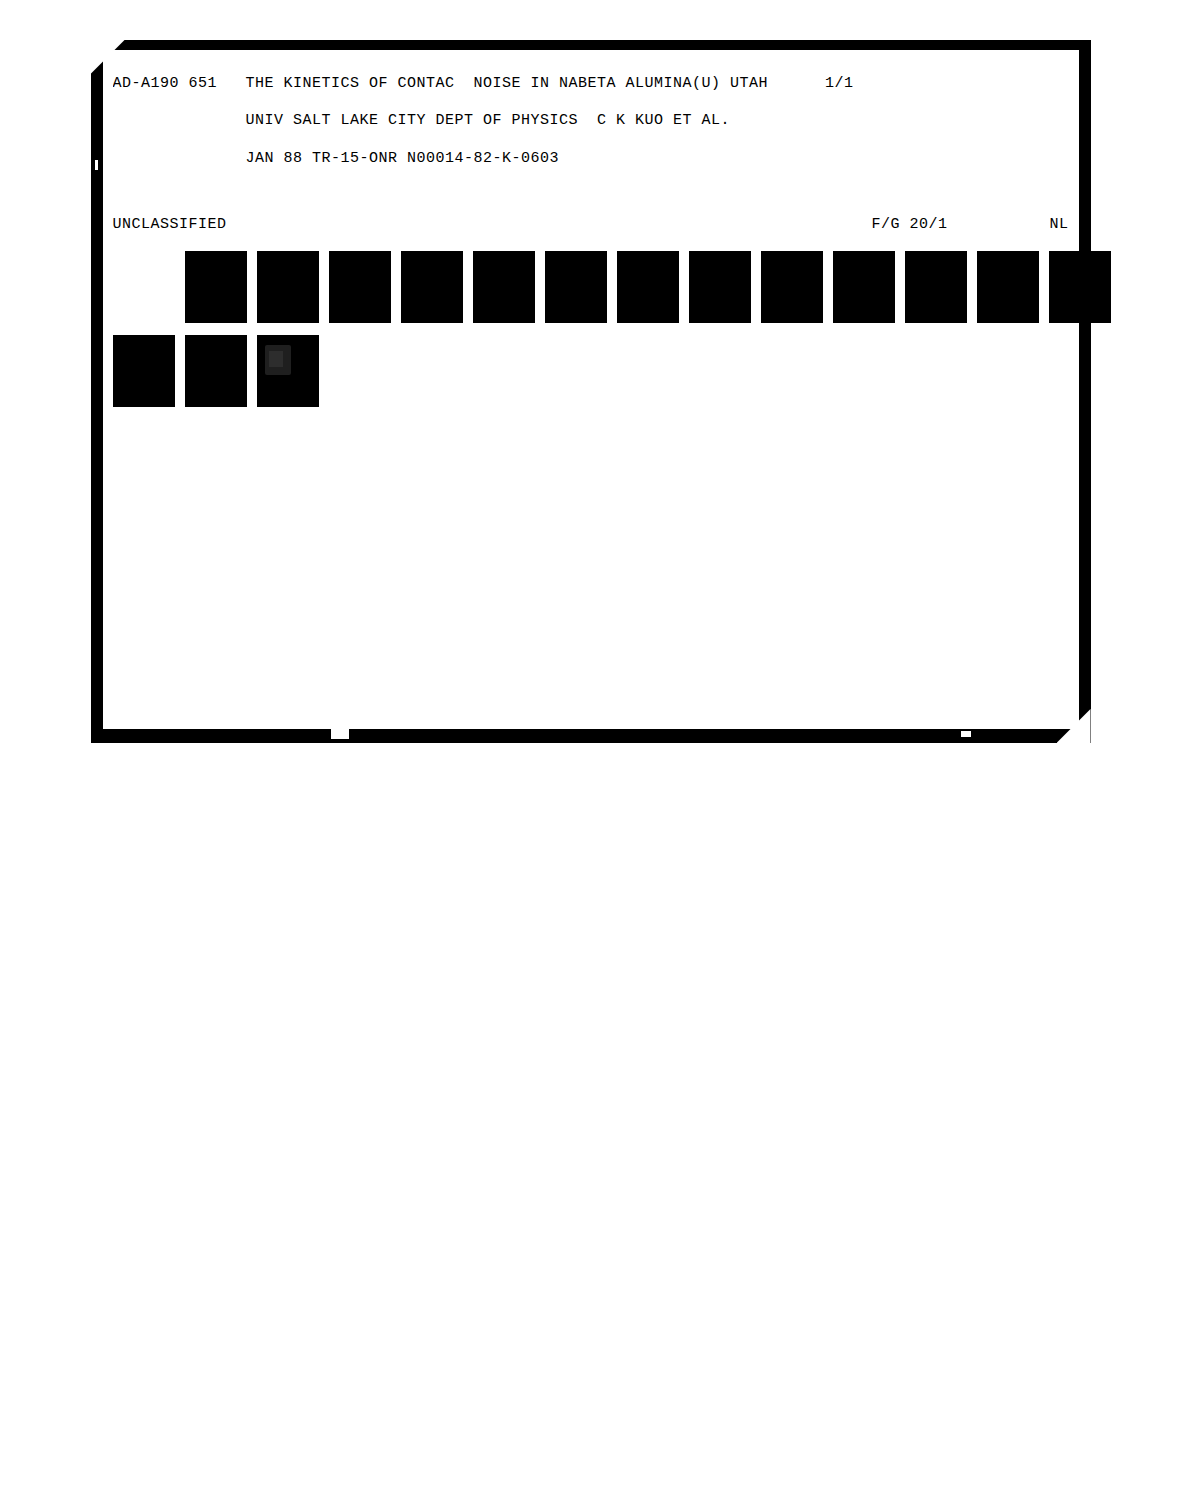Microfiche header card
AD-A190 651 THE KINETICS OF CONTAC NOISE IN NABETA ALUMINA(U) UTAH 1/1 UNIV SALT LAKE CITY DEPT OF PHYSICS C K KUO ET AL. JAN 88 TR-15-ONR N00014-82-K-0603
UNCLASSIFIED F/G 20/1 NL